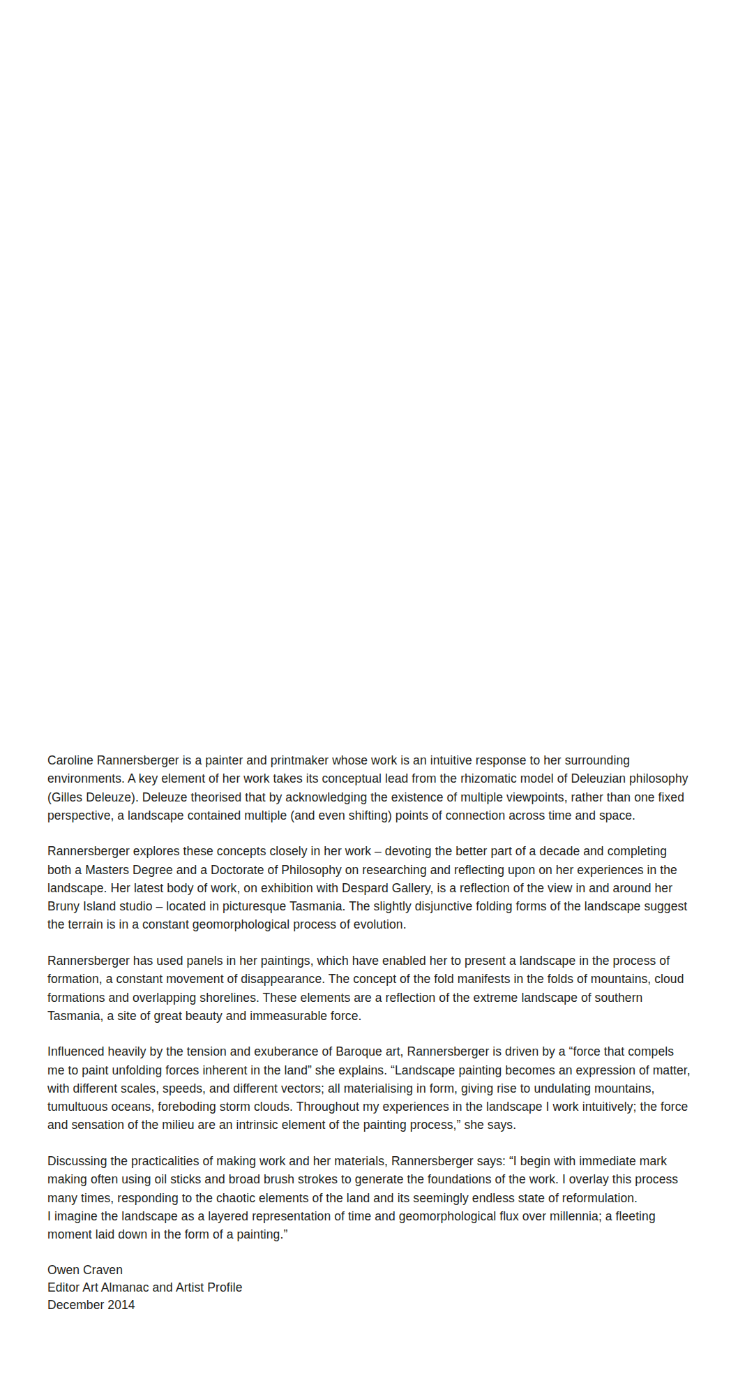Caroline Rannersberger is a painter and printmaker whose work is an intuitive response to her surrounding environments. A key element of her work takes its conceptual lead from the rhizomatic model of Deleuzian philosophy (Gilles Deleuze). Deleuze theorised that by acknowledging the existence of multiple viewpoints, rather than one fixed perspective, a landscape contained multiple (and even shifting) points of connection across time and space.
Rannersberger explores these concepts closely in her work – devoting the better part of a decade and completing both a Masters Degree and a Doctorate of Philosophy on researching and reflecting upon on her experiences in the landscape. Her latest body of work, on exhibition with Despard Gallery, is a reflection of the view in and around her Bruny Island studio – located in picturesque Tasmania. The slightly disjunctive folding forms of the landscape suggest the terrain is in a constant geomorphological process of evolution.
Rannersberger has used panels in her paintings, which have enabled her to present a landscape in the process of formation, a constant movement of disappearance. The concept of the fold manifests in the folds of mountains, cloud formations and overlapping shorelines. These elements are a reflection of the extreme landscape of southern Tasmania, a site of great beauty and immeasurable force.
Influenced heavily by the tension and exuberance of Baroque art, Rannersberger is driven by a “force that compels me to paint unfolding forces inherent in the land” she explains. “Landscape painting becomes an expression of matter, with different scales, speeds, and different vectors; all materialising in form, giving rise to undulating mountains, tumultuous oceans, foreboding storm clouds. Throughout my experiences in the landscape I work intuitively; the force and sensation of the milieu are an intrinsic element of the painting process,” she says.
Discussing the practicalities of making work and her materials, Rannersberger says: “I begin with immediate mark making often using oil sticks and broad brush strokes to generate the foundations of the work. I overlay this process many times, responding to the chaotic elements of the land and its seemingly endless state of reformulation.
I imagine the landscape as a layered representation of time and geomorphological flux over millennia; a fleeting moment laid down in the form of a painting.”
Owen Craven Editor Art Almanac and Artist Profile December 2014